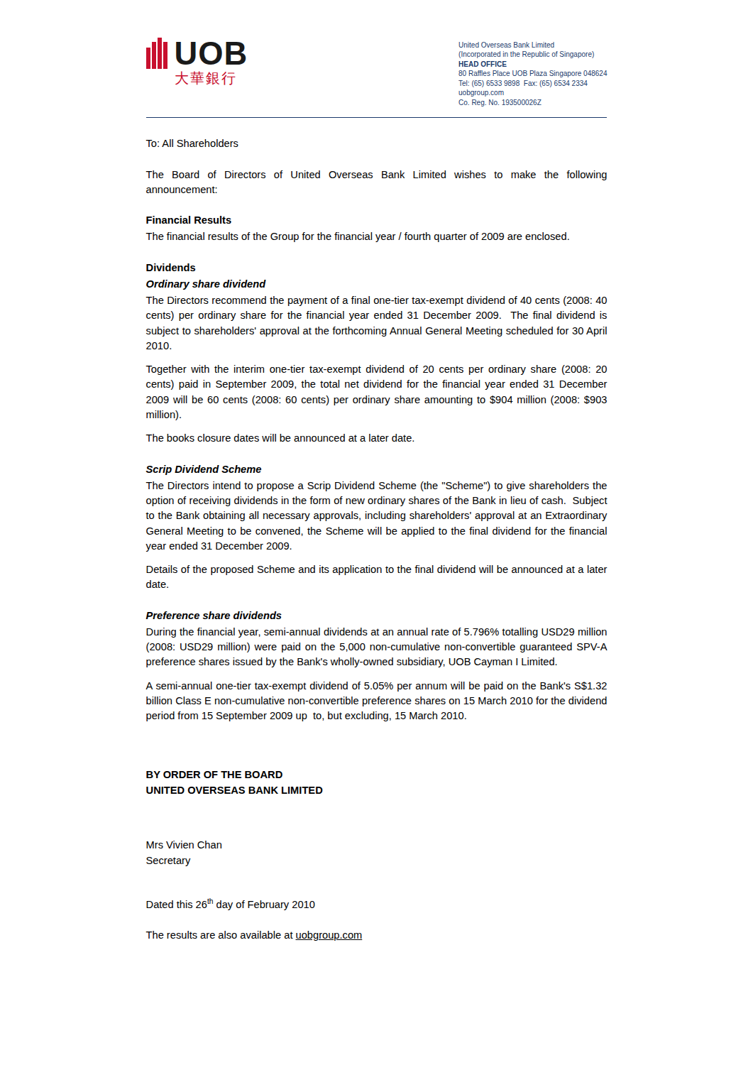UOB
大華銀行
United Overseas Bank Limited
(Incorporated in the Republic of Singapore)
HEAD OFFICE
80 Raffles Place UOB Plaza Singapore 048624
Tel: (65) 6533 9898 Fax: (65) 6534 2334
uobgroup.com
Co. Reg. No. 193500026Z
To: All Shareholders
The Board of Directors of United Overseas Bank Limited wishes to make the following announcement:
Financial Results
The financial results of the Group for the financial year / fourth quarter of 2009 are enclosed.
Dividends
Ordinary share dividend
The Directors recommend the payment of a final one-tier tax-exempt dividend of 40 cents (2008: 40 cents) per ordinary share for the financial year ended 31 December 2009. The final dividend is subject to shareholders' approval at the forthcoming Annual General Meeting scheduled for 30 April 2010.
Together with the interim one-tier tax-exempt dividend of 20 cents per ordinary share (2008: 20 cents) paid in September 2009, the total net dividend for the financial year ended 31 December 2009 will be 60 cents (2008: 60 cents) per ordinary share amounting to $904 million (2008: $903 million).
The books closure dates will be announced at a later date.
Scrip Dividend Scheme
The Directors intend to propose a Scrip Dividend Scheme (the "Scheme") to give shareholders the option of receiving dividends in the form of new ordinary shares of the Bank in lieu of cash. Subject to the Bank obtaining all necessary approvals, including shareholders' approval at an Extraordinary General Meeting to be convened, the Scheme will be applied to the final dividend for the financial year ended 31 December 2009.
Details of the proposed Scheme and its application to the final dividend will be announced at a later date.
Preference share dividends
During the financial year, semi-annual dividends at an annual rate of 5.796% totalling USD29 million (2008: USD29 million) were paid on the 5,000 non-cumulative non-convertible guaranteed SPV-A preference shares issued by the Bank's wholly-owned subsidiary, UOB Cayman I Limited.
A semi-annual one-tier tax-exempt dividend of 5.05% per annum will be paid on the Bank's S$1.32 billion Class E non-cumulative non-convertible preference shares on 15 March 2010 for the dividend period from 15 September 2009 up to, but excluding, 15 March 2010.
BY ORDER OF THE BOARD
UNITED OVERSEAS BANK LIMITED
Mrs Vivien Chan
Secretary
Dated this 26th day of February 2010
The results are also available at uobgroup.com